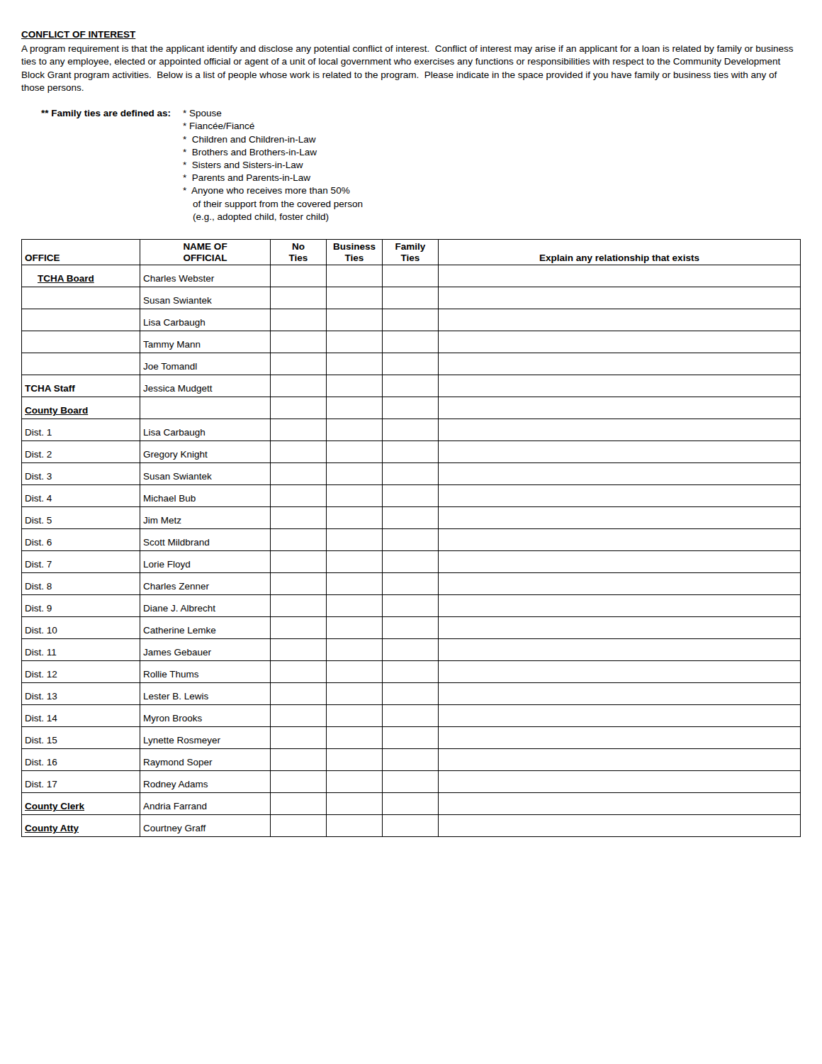CONFLICT OF INTEREST
A program requirement is that the applicant identify and disclose any potential conflict of interest. Conflict of interest may arise if an applicant for a loan is related by family or business ties to any employee, elected or appointed official or agent of a unit of local government who exercises any functions or responsibilities with respect to the Community Development Block Grant program activities. Below is a list of people whose work is related to the program. Please indicate in the space provided if you have family or business ties with any of those persons.
** Family ties are defined as:
* Spouse
* Fiancée/Fiancé
* Children and Children-in-Law
* Brothers and Brothers-in-Law
* Sisters and Sisters-in-Law
* Parents and Parents-in-Law
* Anyone who receives more than 50%
of their support from the covered person
(e.g., adopted child, foster child)
| OFFICE | NAME OF OFFICIAL | No Ties | Business Ties | Family Ties | Explain any relationship that exists |
| --- | --- | --- | --- | --- | --- |
| TCHA Board | Charles Webster | | | | |
| | Susan Swiantek | | | | |
| | Lisa Carbaugh | | | | |
| | Tammy Mann | | | | |
| | Joe Tomandl | | | | |
| TCHA Staff | Jessica Mudgett | | | | |
| County Board | | | | | |
| Dist. 1 | Lisa Carbaugh | | | | |
| Dist. 2 | Gregory Knight | | | | |
| Dist. 3 | Susan Swiantek | | | | |
| Dist. 4 | Michael Bub | | | | |
| Dist. 5 | Jim Metz | | | | |
| Dist. 6 | Scott Mildbrand | | | | |
| Dist. 7 | Lorie Floyd | | | | |
| Dist. 8 | Charles Zenner | | | | |
| Dist. 9 | Diane J. Albrecht | | | | |
| Dist. 10 | Catherine Lemke | | | | |
| Dist. 11 | James Gebauer | | | | |
| Dist. 12 | Rollie Thums | | | | |
| Dist. 13 | Lester B. Lewis | | | | |
| Dist. 14 | Myron Brooks | | | | |
| Dist. 15 | Lynette Rosmeyer | | | | |
| Dist. 16 | Raymond Soper | | | | |
| Dist. 17 | Rodney Adams | | | | |
| County Clerk | Andria Farrand | | | | |
| County Atty | Courtney Graff | | | | |